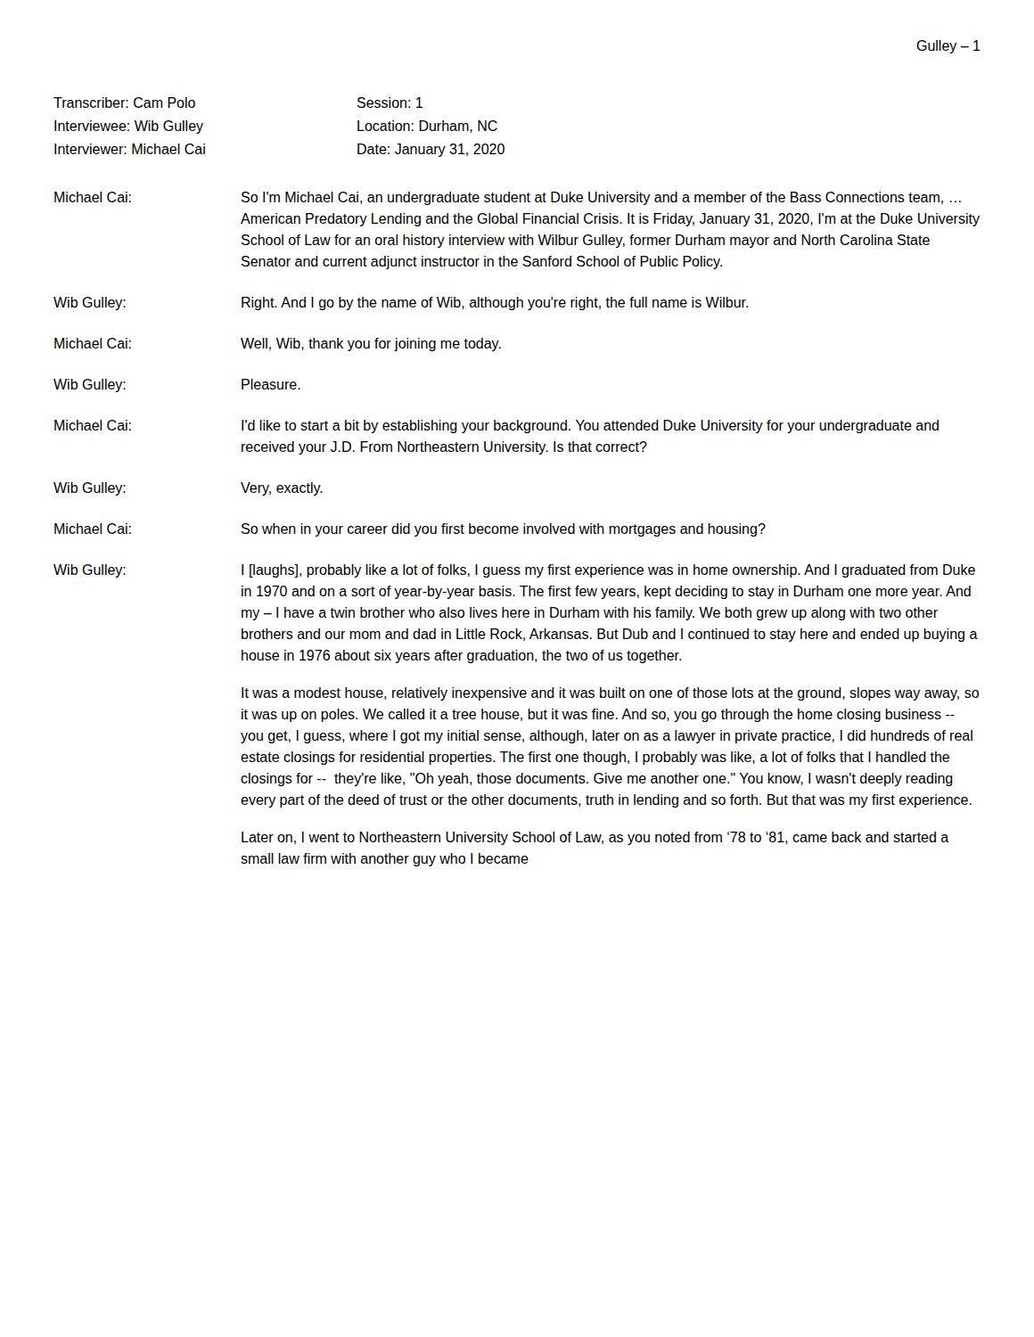Gulley – 1
Transcriber: Cam Polo
Session: 1
Interviewee: Wib Gulley
Location: Durham, NC
Interviewer: Michael Cai
Date: January 31, 2020
Michael Cai:
So I'm Michael Cai, an undergraduate student at Duke University and a member of the Bass Connections team, … American Predatory Lending and the Global Financial Crisis. It is Friday, January 31, 2020, I'm at the Duke University School of Law for an oral history interview with Wilbur Gulley, former Durham mayor and North Carolina State Senator and current adjunct instructor in the Sanford School of Public Policy.
Wib Gulley:
Right. And I go by the name of Wib, although you're right, the full name is Wilbur.
Michael Cai:
Well, Wib, thank you for joining me today.
Wib Gulley:
Pleasure.
Michael Cai:
I'd like to start a bit by establishing your background. You attended Duke University for your undergraduate and received your J.D. From Northeastern University. Is that correct?
Wib Gulley:
Very, exactly.
Michael Cai:
So when in your career did you first become involved with mortgages and housing?
Wib Gulley:
I [laughs], probably like a lot of folks, I guess my first experience was in home ownership. And I graduated from Duke in 1970 and on a sort of year-by-year basis. The first few years, kept deciding to stay in Durham one more year. And my – I have a twin brother who also lives here in Durham with his family. We both grew up along with two other brothers and our mom and dad in Little Rock, Arkansas. But Dub and I continued to stay here and ended up buying a house in 1976 about six years after graduation, the two of us together.
It was a modest house, relatively inexpensive and it was built on one of those lots at the ground, slopes way away, so it was up on poles. We called it a tree house, but it was fine. And so, you go through the home closing business -- you get, I guess, where I got my initial sense, although, later on as a lawyer in private practice, I did hundreds of real estate closings for residential properties. The first one though, I probably was like, a lot of folks that I handled the closings for -- they're like, "Oh yeah, those documents. Give me another one." You know, I wasn't deeply reading every part of the deed of trust or the other documents, truth in lending and so forth. But that was my first experience.
Later on, I went to Northeastern University School of Law, as you noted from ‘78 to ‘81, came back and started a small law firm with another guy who I became